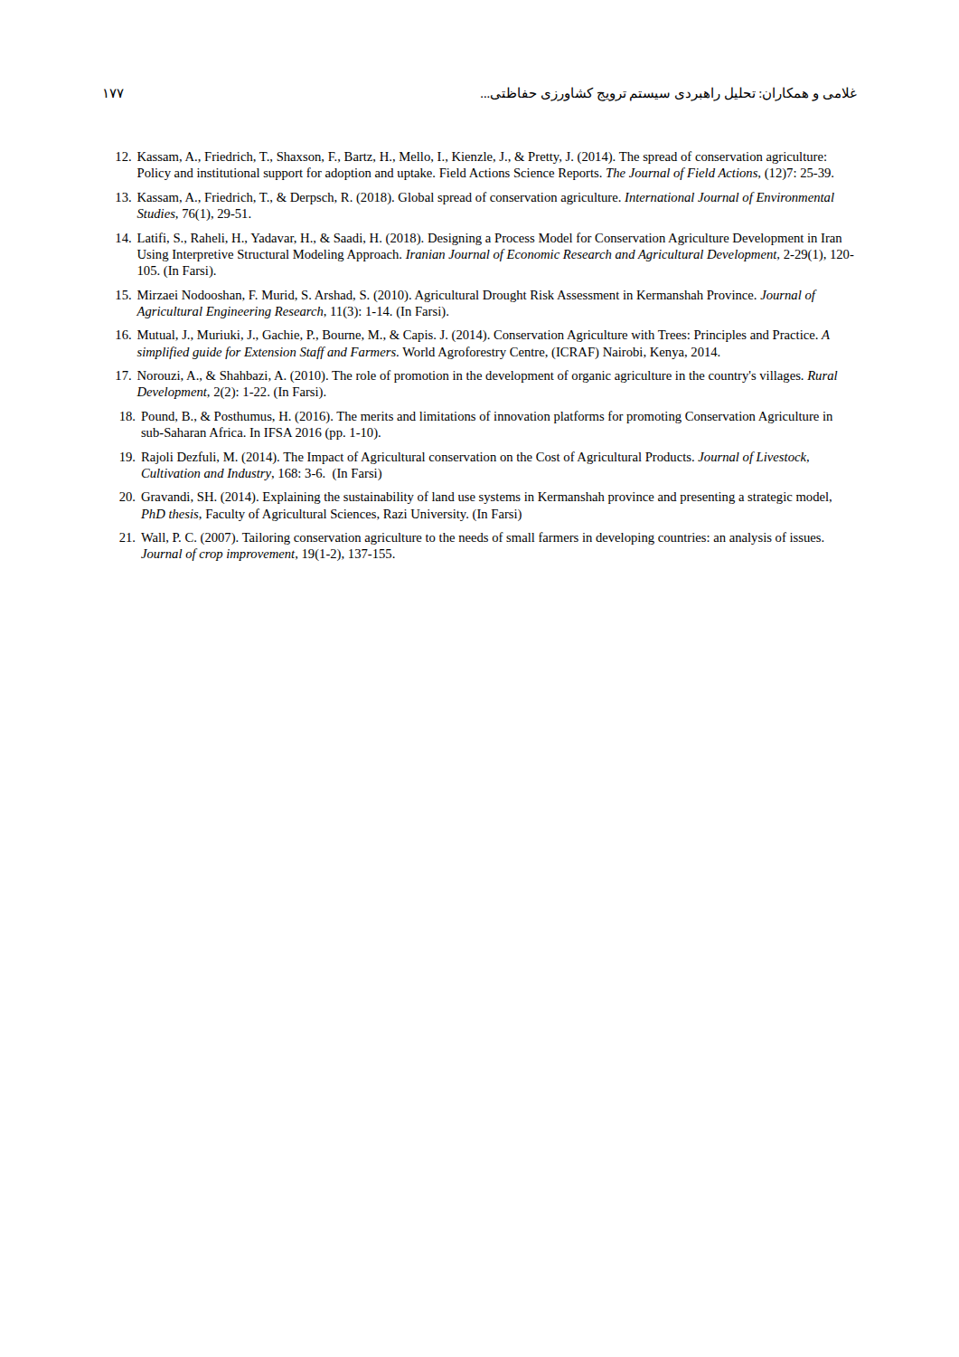۱۷۷ غلامی و همکاران: تحلیل راهبردی سیستم ترویج کشاورزی حفاظتی...
Kassam, A., Friedrich, T., Shaxson, F., Bartz, H., Mello, I., Kienzle, J., & Pretty, J. (2014). The spread of conservation agriculture: Policy and institutional support for adoption and uptake. Field Actions Science Reports. The Journal of Field Actions, (12)7: 25-39.
Kassam, A., Friedrich, T., & Derpsch, R. (2018). Global spread of conservation agriculture. International Journal of Environmental Studies, 76(1), 29-51.
Latifi, S., Raheli, H., Yadavar, H., & Saadi, H. (2018). Designing a Process Model for Conservation Agriculture Development in Iran Using Interpretive Structural Modeling Approach. Iranian Journal of Economic Research and Agricultural Development, 2-29(1), 120-105. (In Farsi).
Mirzaei Nodooshan, F. Murid, S. Arshad, S. (2010). Agricultural Drought Risk Assessment in Kermanshah Province. Journal of Agricultural Engineering Research, 11(3): 1-14. (In Farsi).
Mutual, J., Muriuki, J., Gachie, P., Bourne, M., & Capis. J. (2014). Conservation Agriculture with Trees: Principles and Practice. A simplified guide for Extension Staff and Farmers. World Agroforestry Centre, (ICRAF) Nairobi, Kenya, 2014.
Norouzi, A., & Shahbazi, A. (2010). The role of promotion in the development of organic agriculture in the country's villages. Rural Development, 2(2): 1-22. (In Farsi).
Pound, B., & Posthumus, H. (2016). The merits and limitations of innovation platforms for promoting Conservation Agriculture in sub-Saharan Africa. In IFSA 2016 (pp. 1-10).
Rajoli Dezfuli, M. (2014). The Impact of Agricultural conservation on the Cost of Agricultural Products. Journal of Livestock, Cultivation and Industry, 168: 3-6. (In Farsi)
Gravandi, SH. (2014). Explaining the sustainability of land use systems in Kermanshah province and presenting a strategic model, PhD thesis, Faculty of Agricultural Sciences, Razi University. (In Farsi)
Wall, P. C. (2007). Tailoring conservation agriculture to the needs of small farmers in developing countries: an analysis of issues. Journal of crop improvement, 19(1-2), 137-155.